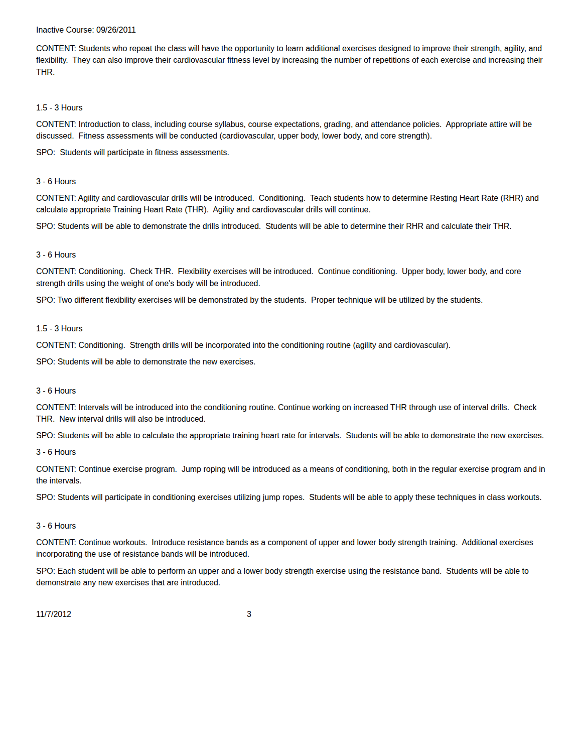Inactive Course: 09/26/2011
CONTENT: Students who repeat the class will have the opportunity to learn additional exercises designed to improve their strength, agility, and flexibility. They can also improve their cardiovascular fitness level by increasing the number of repetitions of each exercise and increasing their THR.
1.5 - 3 Hours
CONTENT: Introduction to class, including course syllabus, course expectations, grading, and attendance policies. Appropriate attire will be discussed. Fitness assessments will be conducted (cardiovascular, upper body, lower body, and core strength).
SPO: Students will participate in fitness assessments.
3 - 6 Hours
CONTENT: Agility and cardiovascular drills will be introduced. Conditioning. Teach students how to determine Resting Heart Rate (RHR) and calculate appropriate Training Heart Rate (THR). Agility and cardiovascular drills will continue.
SPO: Students will be able to demonstrate the drills introduced. Students will be able to determine their RHR and calculate their THR.
3 - 6 Hours
CONTENT: Conditioning. Check THR. Flexibility exercises will be introduced. Continue conditioning. Upper body, lower body, and core strength drills using the weight of one's body will be introduced.
SPO: Two different flexibility exercises will be demonstrated by the students. Proper technique will be utilized by the students.
1.5 - 3 Hours
CONTENT: Conditioning. Strength drills will be incorporated into the conditioning routine (agility and cardiovascular).
SPO: Students will be able to demonstrate the new exercises.
3 - 6 Hours
CONTENT: Intervals will be introduced into the conditioning routine. Continue working on increased THR through use of interval drills. Check THR. New interval drills will also be introduced.
SPO: Students will be able to calculate the appropriate training heart rate for intervals. Students will be able to demonstrate the new exercises.
3 - 6 Hours
CONTENT: Continue exercise program. Jump roping will be introduced as a means of conditioning, both in the regular exercise program and in the intervals.
SPO: Students will participate in conditioning exercises utilizing jump ropes. Students will be able to apply these techniques in class workouts.
3 - 6 Hours
CONTENT: Continue workouts. Introduce resistance bands as a component of upper and lower body strength training. Additional exercises incorporating the use of resistance bands will be introduced.
SPO: Each student will be able to perform an upper and a lower body strength exercise using the resistance band. Students will be able to demonstrate any new exercises that are introduced.
11/7/2012 3